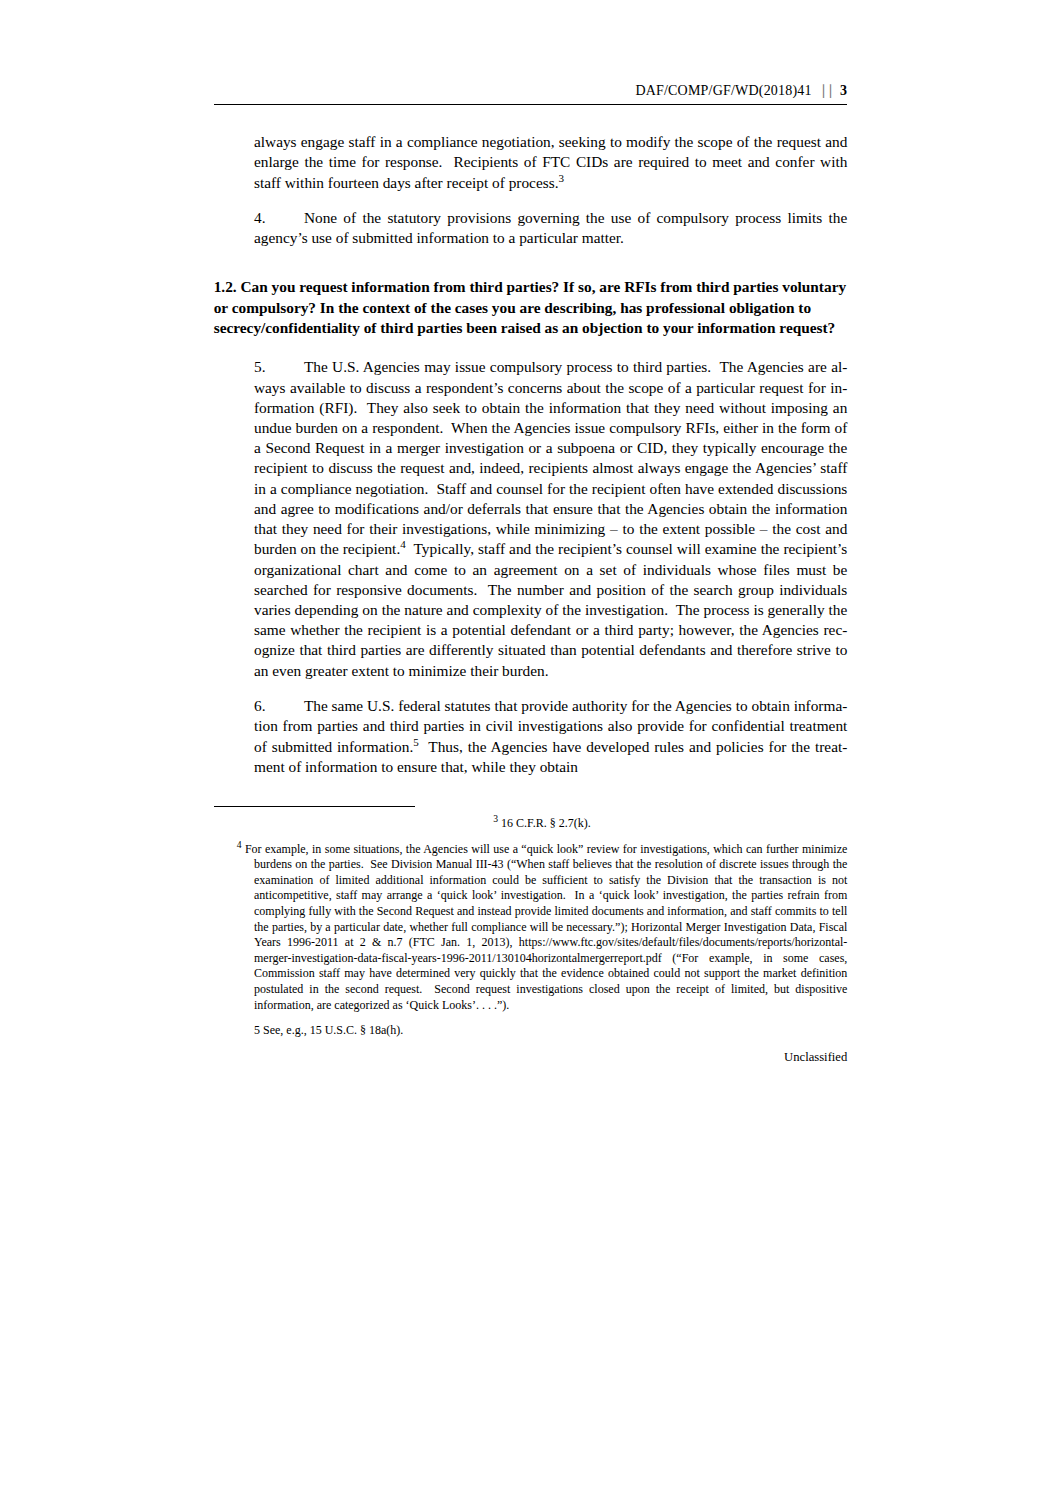DAF/COMP/GF/WD(2018)41∣∣3
always engage staff in a compliance negotiation, seeking to modify the scope of the request and enlarge the time for response. Recipients of FTC CIDs are required to meet and confer with staff within fourteen days after receipt of process.3
4. None of the statutory provisions governing the use of compulsory process limits the agency’s use of submitted information to a particular matter.
1.2. Can you request information from third parties? If so, are RFIs from third parties voluntary or compulsory? In the context of the cases you are describing, has professional obligation to secrecy/confidentiality of third parties been raised as an objection to your information request?
5. The U.S. Agencies may issue compulsory process to third parties. The Agencies are always available to discuss a respondent’s concerns about the scope of a particular request for information (RFI). They also seek to obtain the information that they need without imposing an undue burden on a respondent. When the Agencies issue compulsory RFIs, either in the form of a Second Request in a merger investigation or a subpoena or CID, they typically encourage the recipient to discuss the request and, indeed, recipients almost always engage the Agencies’ staff in a compliance negotiation. Staff and counsel for the recipient often have extended discussions and agree to modifications and/or deferrals that ensure that the Agencies obtain the information that they need for their investigations, while minimizing – to the extent possible – the cost and burden on the recipient.4 Typically, staff and the recipient’s counsel will examine the recipient’s organizational chart and come to an agreement on a set of individuals whose files must be searched for responsive documents. The number and position of the search group individuals varies depending on the nature and complexity of the investigation. The process is generally the same whether the recipient is a potential defendant or a third party; however, the Agencies recognize that third parties are differently situated than potential defendants and therefore strive to an even greater extent to minimize their burden.
6. The same U.S. federal statutes that provide authority for the Agencies to obtain information from parties and third parties in civil investigations also provide for confidential treatment of submitted information.5 Thus, the Agencies have developed rules and policies for the treatment of information to ensure that, while they obtain
3 16 C.F.R. § 2.7(k).
4 For example, in some situations, the Agencies will use a “quick look” review for investigations, which can further minimize burdens on the parties. See Division Manual III-43 (“When staff believes that the resolution of discrete issues through the examination of limited additional information could be sufficient to satisfy the Division that the transaction is not anticompetitive, staff may arrange a ‘quick look’ investigation. In a ‘quick look’ investigation, the parties refrain from complying fully with the Second Request and instead provide limited documents and information, and staff commits to tell the parties, by a particular date, whether full compliance will be necessary.”); Horizontal Merger Investigation Data, Fiscal Years 1996-2011 at 2 & n.7 (FTC Jan. 1, 2013), https://www.ftc.gov/sites/default/files/documents/reports/horizontal-merger-investigation-data-fiscal-years-1996-2011/130104horizontalmergerreport.pdf (“For example, in some cases, Commission staff may have determined very quickly that the evidence obtained could not support the market definition postulated in the second request. Second request investigations closed upon the receipt of limited, but dispositive information, are categorized as ‘Quick Looks’. . . .”).
5 See, e.g., 15 U.S.C. § 18a(h).
Unclassified